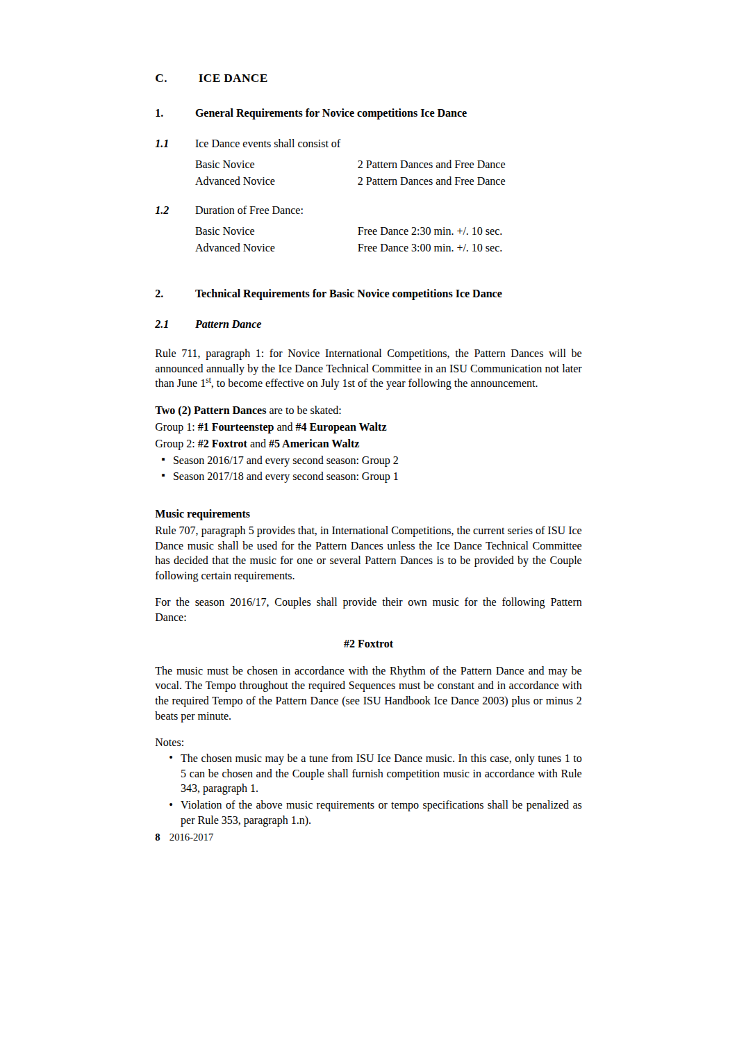C. ICE DANCE
1. General Requirements for Novice competitions Ice Dance
1.1
Ice Dance events shall consist of
| Basic Novice | 2 Pattern Dances and Free Dance |
| Advanced Novice | 2 Pattern Dances and Free Dance |
1.2
Duration of Free Dance:
| Basic Novice | Free Dance 2:30 min. +/. 10 sec. |
| Advanced Novice | Free Dance 3:00 min. +/. 10 sec. |
2. Technical Requirements for Basic Novice competitions Ice Dance
2.1 Pattern Dance
Rule 711, paragraph 1: for Novice International Competitions, the Pattern Dances will be announced annually by the Ice Dance Technical Committee in an ISU Communication not later than June 1st, to become effective on July 1st of the year following the announcement.
Two (2) Pattern Dances are to be skated:
Group 1: #1 Fourteenstep and #4 European Waltz
Group 2: #2 Foxtrot and #5 American Waltz
Season 2016/17 and every second season: Group 2
Season 2017/18 and every second season: Group 1
Music requirements
Rule 707, paragraph 5 provides that, in International Competitions, the current series of ISU Ice Dance music shall be used for the Pattern Dances unless the Ice Dance Technical Committee has decided that the music for one or several Pattern Dances is to be provided by the Couple following certain requirements.
For the season 2016/17, Couples shall provide their own music for the following Pattern Dance:
#2 Foxtrot
The music must be chosen in accordance with the Rhythm of the Pattern Dance and may be vocal. The Tempo throughout the required Sequences must be constant and in accordance with the required Tempo of the Pattern Dance (see ISU Handbook Ice Dance 2003) plus or minus 2 beats per minute.
Notes:
The chosen music may be a tune from ISU Ice Dance music. In this case, only tunes 1 to 5 can be chosen and the Couple shall furnish competition music in accordance with Rule 343, paragraph 1.
Violation of the above music requirements or tempo specifications shall be penalized as per Rule 353, paragraph 1.n).
82016-2017